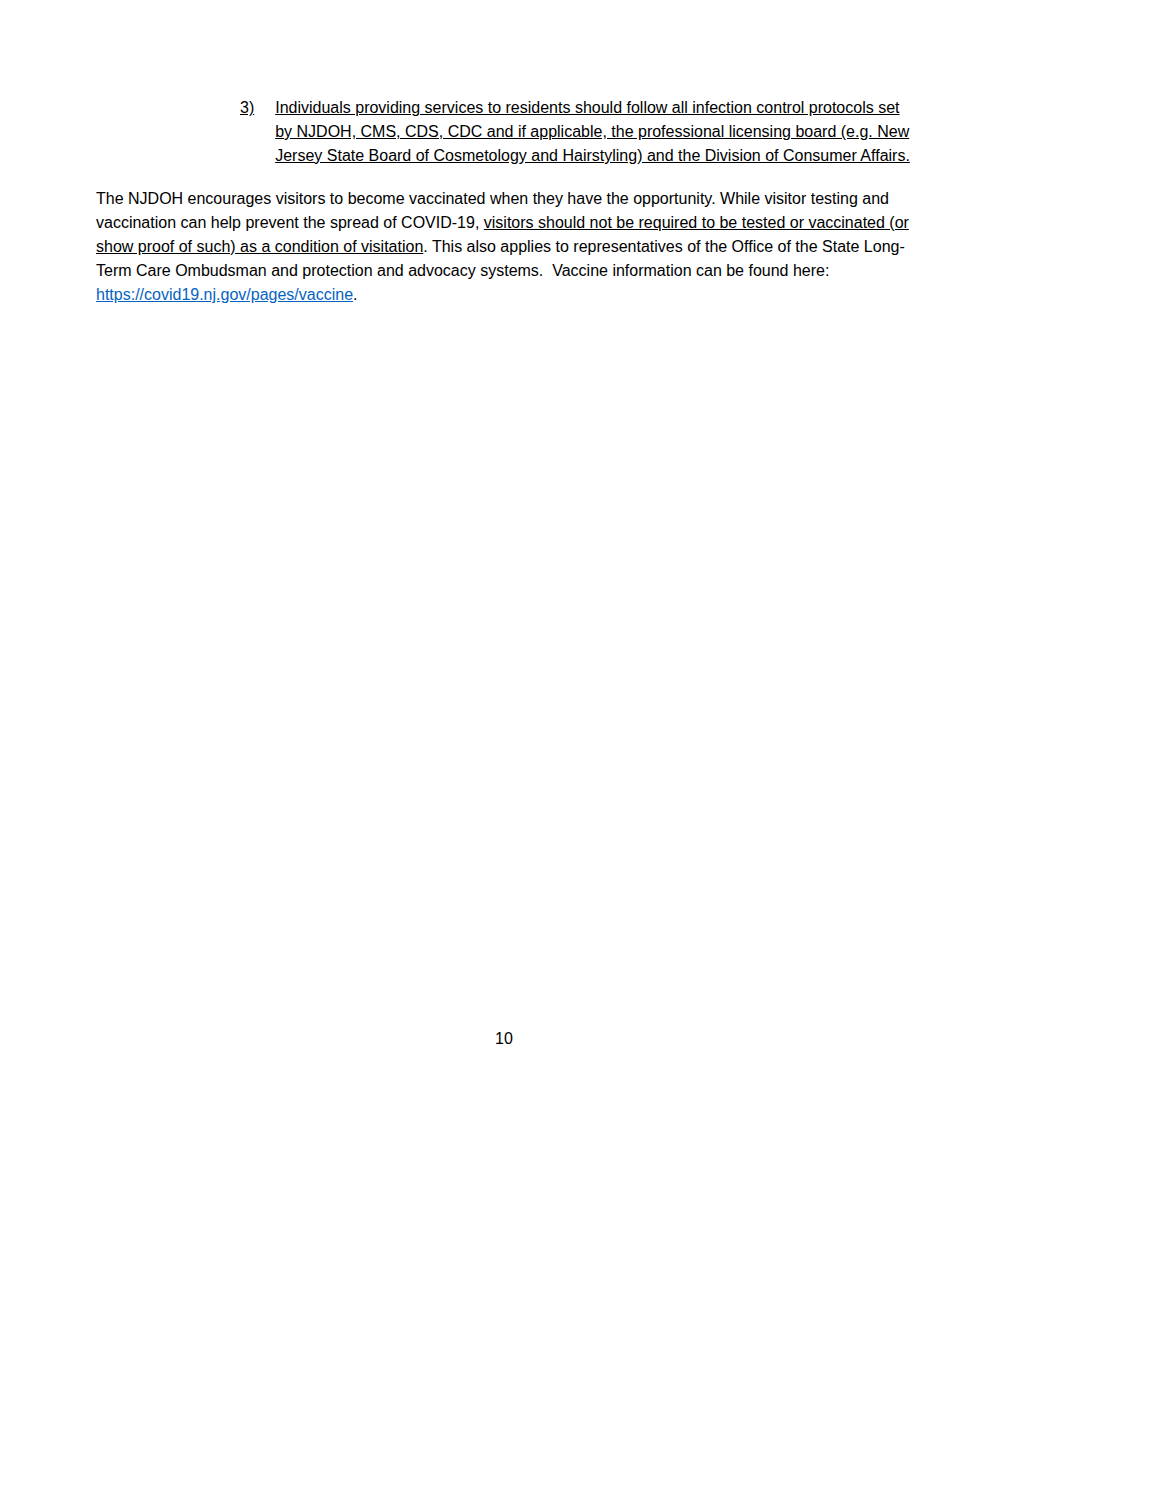3)
Individuals providing services to residents should follow all infection control protocols set by NJDOH, CMS, CDS, CDC and if applicable, the professional licensing board (e.g. New Jersey State Board of Cosmetology and Hairstyling) and the Division of Consumer Affairs.
The NJDOH encourages visitors to become vaccinated when they have the opportunity. While visitor testing and vaccination can help prevent the spread of COVID-19, visitors should not be required to be tested or vaccinated (or show proof of such) as a condition of visitation. This also applies to representatives of the Office of the State Long-Term Care Ombudsman and protection and advocacy systems. Vaccine information can be found here: https://covid19.nj.gov/pages/vaccine.
10